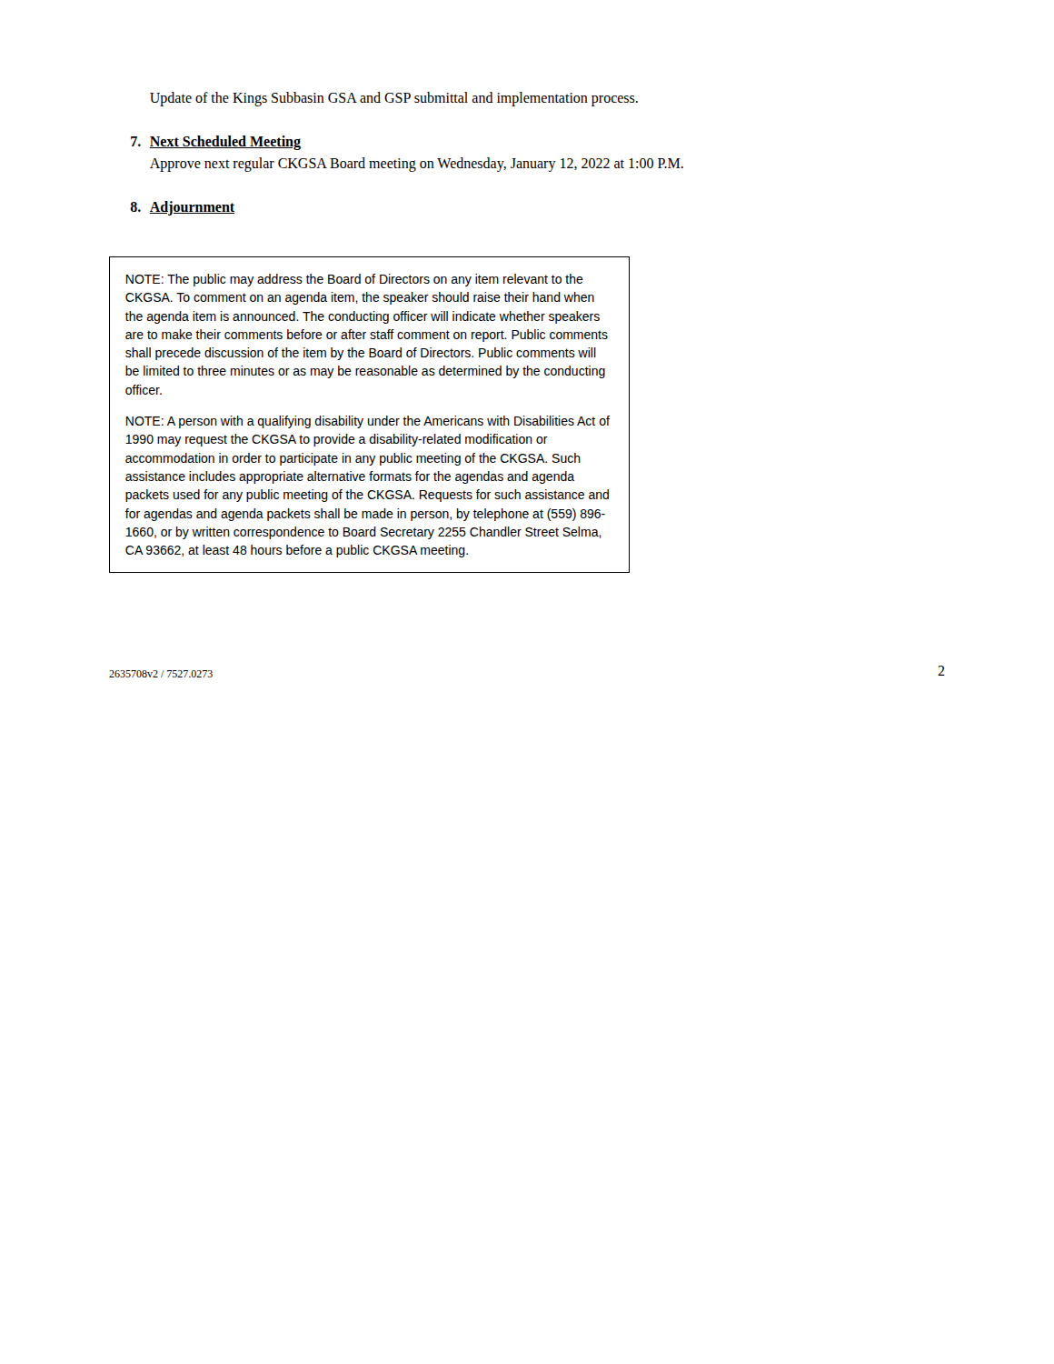Update of the Kings Subbasin GSA and GSP submittal and implementation process.
7. Next Scheduled Meeting
Approve next regular CKGSA Board meeting on Wednesday, January 12, 2022 at 1:00 P.M.
8. Adjournment
NOTE: The public may address the Board of Directors on any item relevant to the CKGSA. To comment on an agenda item, the speaker should raise their hand when the agenda item is announced. The conducting officer will indicate whether speakers are to make their comments before or after staff comment on report. Public comments shall precede discussion of the item by the Board of Directors. Public comments will be limited to three minutes or as may be reasonable as determined by the conducting officer.
NOTE: A person with a qualifying disability under the Americans with Disabilities Act of 1990 may request the CKGSA to provide a disability-related modification or accommodation in order to participate in any public meeting of the CKGSA. Such assistance includes appropriate alternative formats for the agendas and agenda packets used for any public meeting of the CKGSA. Requests for such assistance and for agendas and agenda packets shall be made in person, by telephone at (559) 896-1660, or by written correspondence to Board Secretary 2255 Chandler Street Selma, CA 93662, at least 48 hours before a public CKGSA meeting.
2635708v2 / 7527.0273
2